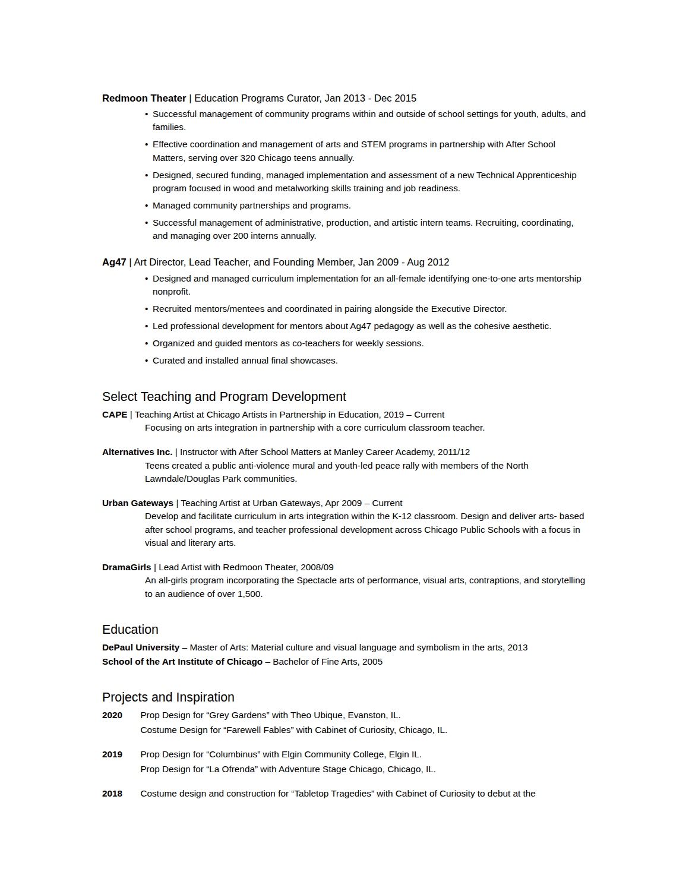Redmoon Theater | Education Programs Curator, Jan 2013 - Dec 2015
Successful management of community programs within and outside of school settings for youth, adults, and families.
Effective coordination and management of arts and STEM programs in partnership with After School Matters, serving over 320 Chicago teens annually.
Designed, secured funding, managed implementation and assessment of a new Technical Apprenticeship program focused in wood and metalworking skills training and job readiness.
Managed community partnerships and programs.
Successful management of administrative, production, and artistic intern teams. Recruiting, coordinating, and managing over 200 interns annually.
Ag47 | Art Director, Lead Teacher, and Founding Member, Jan 2009 - Aug 2012
Designed and managed curriculum implementation for an all-female identifying one-to-one arts mentorship nonprofit.
Recruited mentors/mentees and coordinated in pairing alongside the Executive Director.
Led professional development for mentors about Ag47 pedagogy as well as the cohesive aesthetic.
Organized and guided mentors as co-teachers for weekly sessions.
Curated and installed annual final showcases.
Select Teaching and Program Development
CAPE | Teaching Artist at Chicago Artists in Partnership in Education, 2019 – Current
Focusing on arts integration in partnership with a core curriculum classroom teacher.
Alternatives Inc. | Instructor with After School Matters at Manley Career Academy, 2011/12
Teens created a public anti-violence mural and youth-led peace rally with members of the North Lawndale/Douglas Park communities.
Urban Gateways | Teaching Artist at Urban Gateways, Apr 2009 – Current
Develop and facilitate curriculum in arts integration within the K-12 classroom. Design and deliver arts- based after school programs, and teacher professional development across Chicago Public Schools with a focus in visual and literary arts.
DramaGirls | Lead Artist with Redmoon Theater, 2008/09
An all-girls program incorporating the Spectacle arts of performance, visual arts, contraptions, and storytelling to an audience of over 1,500.
Education
DePaul University – Master of Arts: Material culture and visual language and symbolism in the arts, 2013
School of the Art Institute of Chicago – Bachelor of Fine Arts, 2005
Projects and Inspiration
2020
Prop Design for “Grey Gardens” with Theo Ubique, Evanston, IL.
Costume Design for “Farewell Fables” with Cabinet of Curiosity, Chicago, IL.
2019
Prop Design for “Columbinus” with Elgin Community College, Elgin IL.
Prop Design for “La Ofrenda” with Adventure Stage Chicago, Chicago, IL.
2018
Costume design and construction for “Tabletop Tragedies” with Cabinet of Curiosity to debut at the